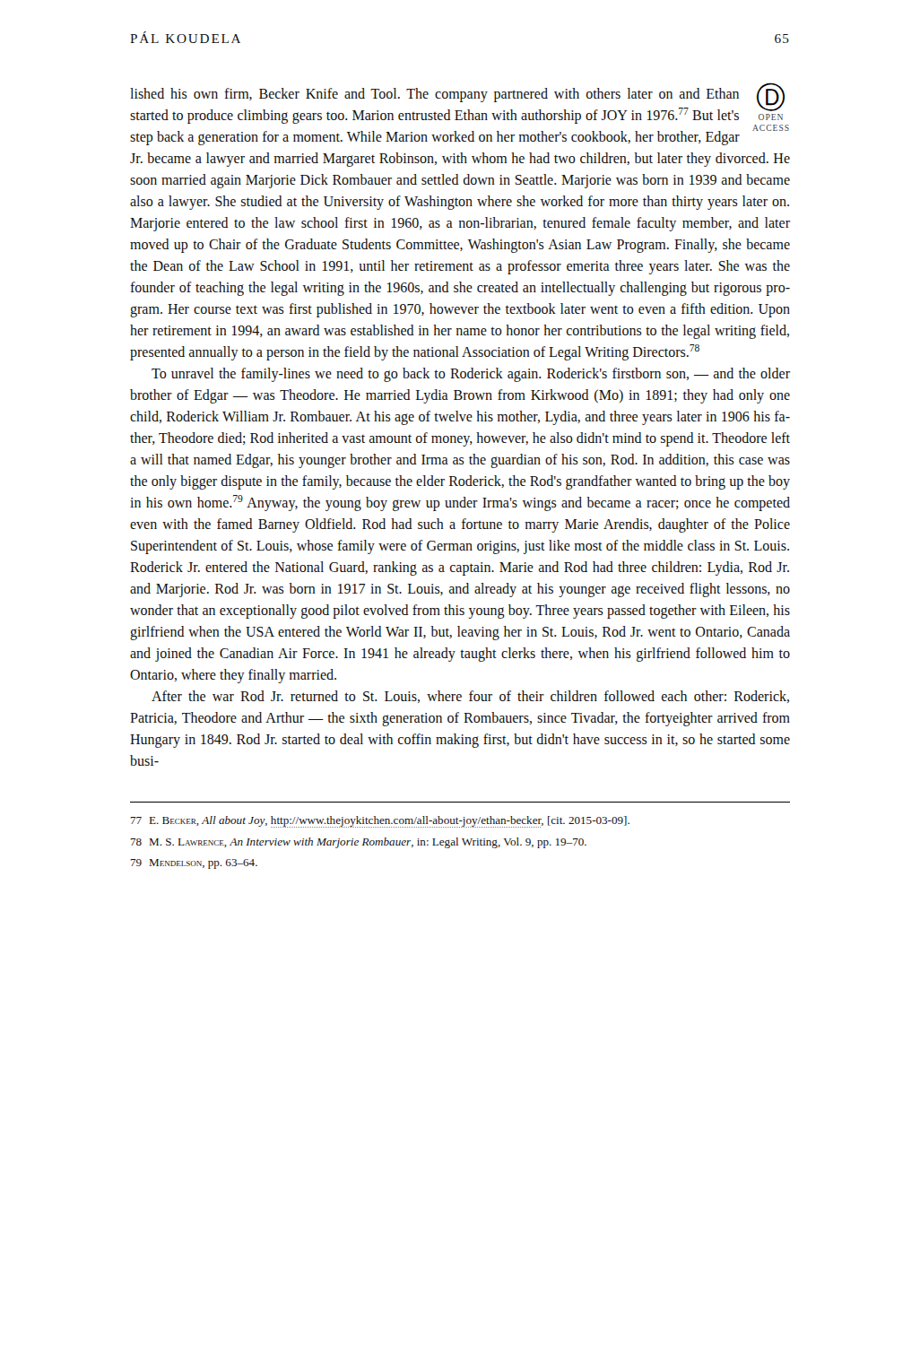Pál Koudela 65
Ⓓ Open
Access
lished his own firm, Becker Knife and Tool. The company partnered with others later on and Ethan started to produce climbing gears too. Marion entrusted Ethan with authorship of JOY in 1976.77 But let's step back a generation for a moment. While Marion worked on her mother's cookbook, her brother, Edgar Jr. became a lawyer and married Margaret Robinson, with whom he had two children, but later they divorced. He soon married again Marjorie Dick Rombauer and settled down in Seattle. Marjorie was born in 1939 and became also a lawyer. She studied at the University of Washington where she worked for more than thirty years later on. Marjorie entered to the law school first in 1960, as a non-librarian, tenured female faculty member, and later moved up to Chair of the Graduate Students Committee, Washington's Asian Law Program. Finally, she became the Dean of the Law School in 1991, until her retirement as a professor emerita three years later. She was the founder of teaching the legal writing in the 1960s, and she created an intellectually challenging but rigorous program. Her course text was first published in 1970, however the textbook later went to even a fifth edition. Upon her retirement in 1994, an award was established in her name to honor her contributions to the legal writing field, presented annually to a person in the field by the national Association of Legal Writing Directors.78
To unravel the family-lines we need to go back to Roderick again. Roderick's firstborn son, — and the older brother of Edgar — was Theodore. He married Lydia Brown from Kirkwood (Mo) in 1891; they had only one child, Roderick William Jr. Rombauer. At his age of twelve his mother, Lydia, and three years later in 1906 his father, Theodore died; Rod inherited a vast amount of money, however, he also didn't mind to spend it. Theodore left a will that named Edgar, his younger brother and Irma as the guardian of his son, Rod. In addition, this case was the only bigger dispute in the family, because the elder Roderick, the Rod's grandfather wanted to bring up the boy in his own home.79 Anyway, the young boy grew up under Irma's wings and became a racer; once he competed even with the famed Barney Oldfield. Rod had such a fortune to marry Marie Arendis, daughter of the Police Superintendent of St. Louis, whose family were of German origins, just like most of the middle class in St. Louis. Roderick Jr. entered the National Guard, ranking as a captain. Marie and Rod had three children: Lydia, Rod Jr. and Marjorie. Rod Jr. was born in 1917 in St. Louis, and already at his younger age received flight lessons, no wonder that an exceptionally good pilot evolved from this young boy. Three years passed together with Eileen, his girlfriend when the USA entered the World War II, but, leaving her in St. Louis, Rod Jr. went to Ontario, Canada and joined the Canadian Air Force. In 1941 he already taught clerks there, when his girlfriend followed him to Ontario, where they finally married.
After the war Rod Jr. returned to St. Louis, where four of their children followed each other: Roderick, Patricia, Theodore and Arthur — the sixth generation of Rombauers, since Tivadar, the fortyeighter arrived from Hungary in 1849. Rod Jr. started to deal with coffin making first, but didn't have success in it, so he started some busi-
77 E. Becker, All about Joy, http://www.thejoykitchen.com/all-about-joy/ethan-becker, [cit. 2015-03-09].
78 M. S. Lawrence, An Interview with Marjorie Rombauer, in: Legal Writing, Vol. 9, pp. 19–70.
79 Mendelson, pp. 63–64.